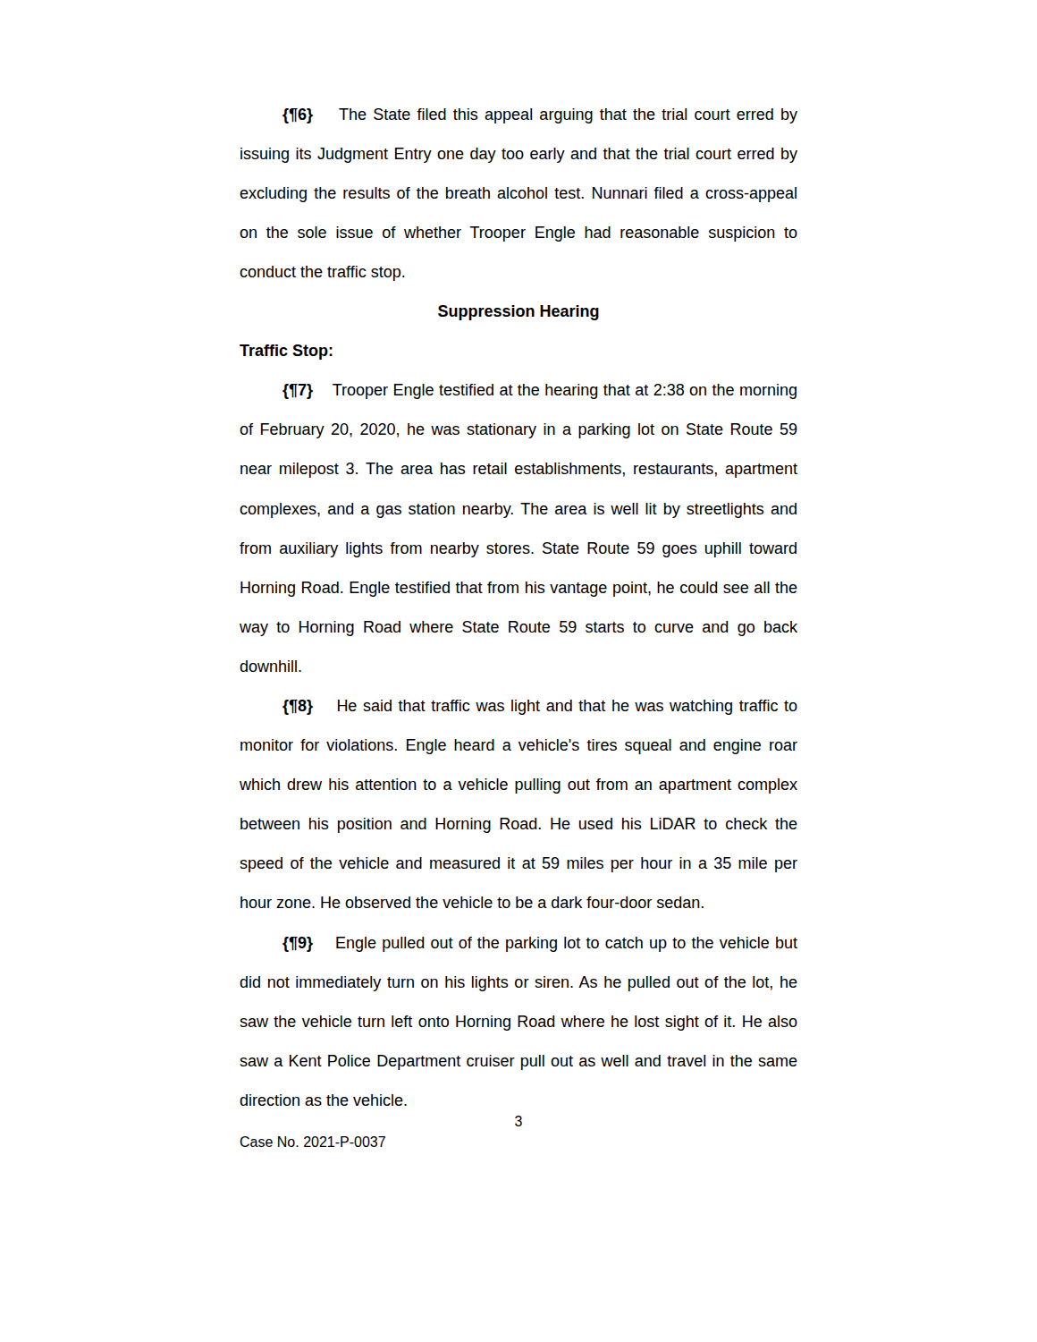{¶6} The State filed this appeal arguing that the trial court erred by issuing its Judgment Entry one day too early and that the trial court erred by excluding the results of the breath alcohol test. Nunnari filed a cross-appeal on the sole issue of whether Trooper Engle had reasonable suspicion to conduct the traffic stop.
Suppression Hearing
Traffic Stop:
{¶7} Trooper Engle testified at the hearing that at 2:38 on the morning of February 20, 2020, he was stationary in a parking lot on State Route 59 near milepost 3. The area has retail establishments, restaurants, apartment complexes, and a gas station nearby. The area is well lit by streetlights and from auxiliary lights from nearby stores. State Route 59 goes uphill toward Horning Road. Engle testified that from his vantage point, he could see all the way to Horning Road where State Route 59 starts to curve and go back downhill.
{¶8} He said that traffic was light and that he was watching traffic to monitor for violations. Engle heard a vehicle's tires squeal and engine roar which drew his attention to a vehicle pulling out from an apartment complex between his position and Horning Road. He used his LiDAR to check the speed of the vehicle and measured it at 59 miles per hour in a 35 mile per hour zone. He observed the vehicle to be a dark four-door sedan.
{¶9} Engle pulled out of the parking lot to catch up to the vehicle but did not immediately turn on his lights or siren. As he pulled out of the lot, he saw the vehicle turn left onto Horning Road where he lost sight of it. He also saw a Kent Police Department cruiser pull out as well and travel in the same direction as the vehicle.
3
Case No. 2021-P-0037